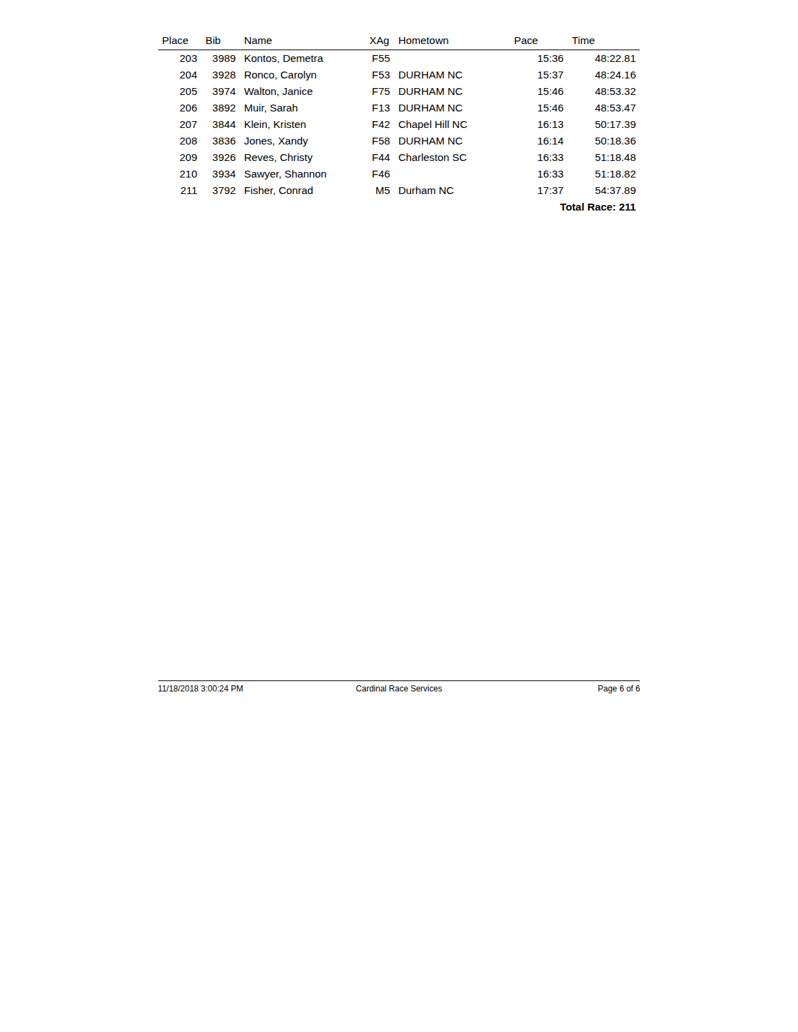| Place | Bib | Name | XAg | Hometown | Pace | Time |
| --- | --- | --- | --- | --- | --- | --- |
| 203 | 3989 | Kontos, Demetra | F55 | | 15:36 | 48:22.81 |
| 204 | 3928 | Ronco, Carolyn | F53 | DURHAM NC | 15:37 | 48:24.16 |
| 205 | 3974 | Walton, Janice | F75 | DURHAM NC | 15:46 | 48:53.32 |
| 206 | 3892 | Muir, Sarah | F13 | DURHAM NC | 15:46 | 48:53.47 |
| 207 | 3844 | Klein, Kristen | F42 | Chapel Hill NC | 16:13 | 50:17.39 |
| 208 | 3836 | Jones, Xandy | F58 | DURHAM NC | 16:14 | 50:18.36 |
| 209 | 3926 | Reves, Christy | F44 | Charleston SC | 16:33 | 51:18.48 |
| 210 | 3934 | Sawyer, Shannon | F46 | | 16:33 | 51:18.82 |
| 211 | 3792 | Fisher, Conrad | M5 | Durham NC | 17:37 | 54:37.89 |
| Total Race: 211 |
11/18/2018 3:00:24 PM
Cardinal Race Services
Page 6 of 6